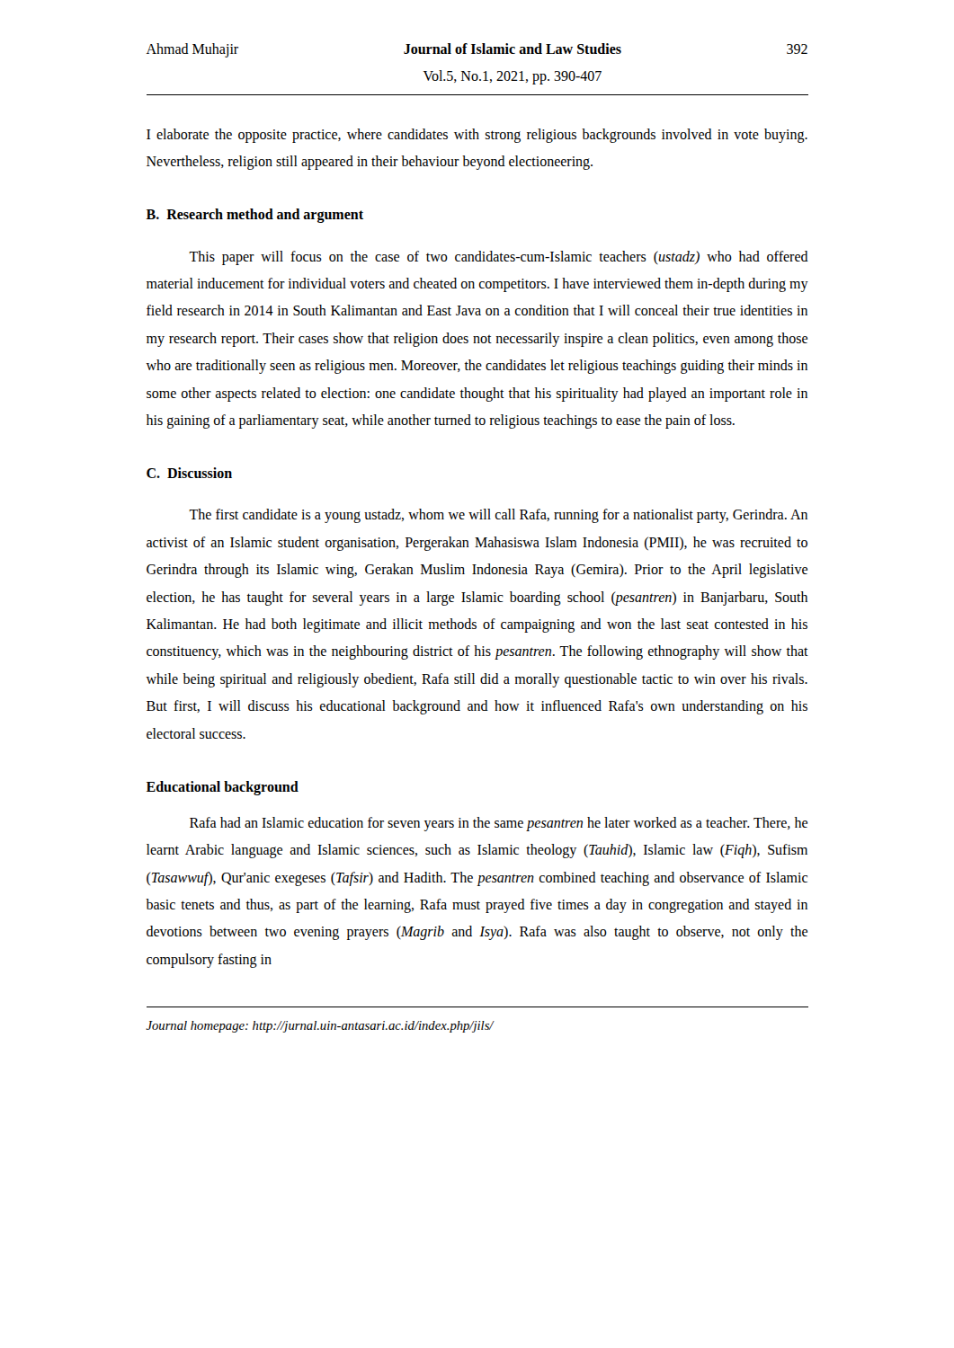Ahmad Muhajir
Journal of Islamic and Law Studies
Vol.5, No.1, 2021, pp. 390-407
392
I elaborate the opposite practice, where candidates with strong religious backgrounds involved in vote buying. Nevertheless, religion still appeared in their behaviour beyond electioneering.
B. Research method and argument
This paper will focus on the case of two candidates-cum-Islamic teachers (ustadz) who had offered material inducement for individual voters and cheated on competitors. I have interviewed them in-depth during my field research in 2014 in South Kalimantan and East Java on a condition that I will conceal their true identities in my research report. Their cases show that religion does not necessarily inspire a clean politics, even among those who are traditionally seen as religious men. Moreover, the candidates let religious teachings guiding their minds in some other aspects related to election: one candidate thought that his spirituality had played an important role in his gaining of a parliamentary seat, while another turned to religious teachings to ease the pain of loss.
C. Discussion
The first candidate is a young ustadz, whom we will call Rafa, running for a nationalist party, Gerindra. An activist of an Islamic student organisation, Pergerakan Mahasiswa Islam Indonesia (PMII), he was recruited to Gerindra through its Islamic wing, Gerakan Muslim Indonesia Raya (Gemira). Prior to the April legislative election, he has taught for several years in a large Islamic boarding school (pesantren) in Banjarbaru, South Kalimantan. He had both legitimate and illicit methods of campaigning and won the last seat contested in his constituency, which was in the neighbouring district of his pesantren. The following ethnography will show that while being spiritual and religiously obedient, Rafa still did a morally questionable tactic to win over his rivals. But first, I will discuss his educational background and how it influenced Rafa's own understanding on his electoral success.
Educational background
Rafa had an Islamic education for seven years in the same pesantren he later worked as a teacher. There, he learnt Arabic language and Islamic sciences, such as Islamic theology (Tauhid), Islamic law (Fiqh), Sufism (Tasawwuf), Qur'anic exegeses (Tafsir) and Hadith. The pesantren combined teaching and observance of Islamic basic tenets and thus, as part of the learning, Rafa must prayed five times a day in congregation and stayed in devotions between two evening prayers (Magrib and Isya). Rafa was also taught to observe, not only the compulsory fasting in
Journal homepage: http://jurnal.uin-antasari.ac.id/index.php/jils/